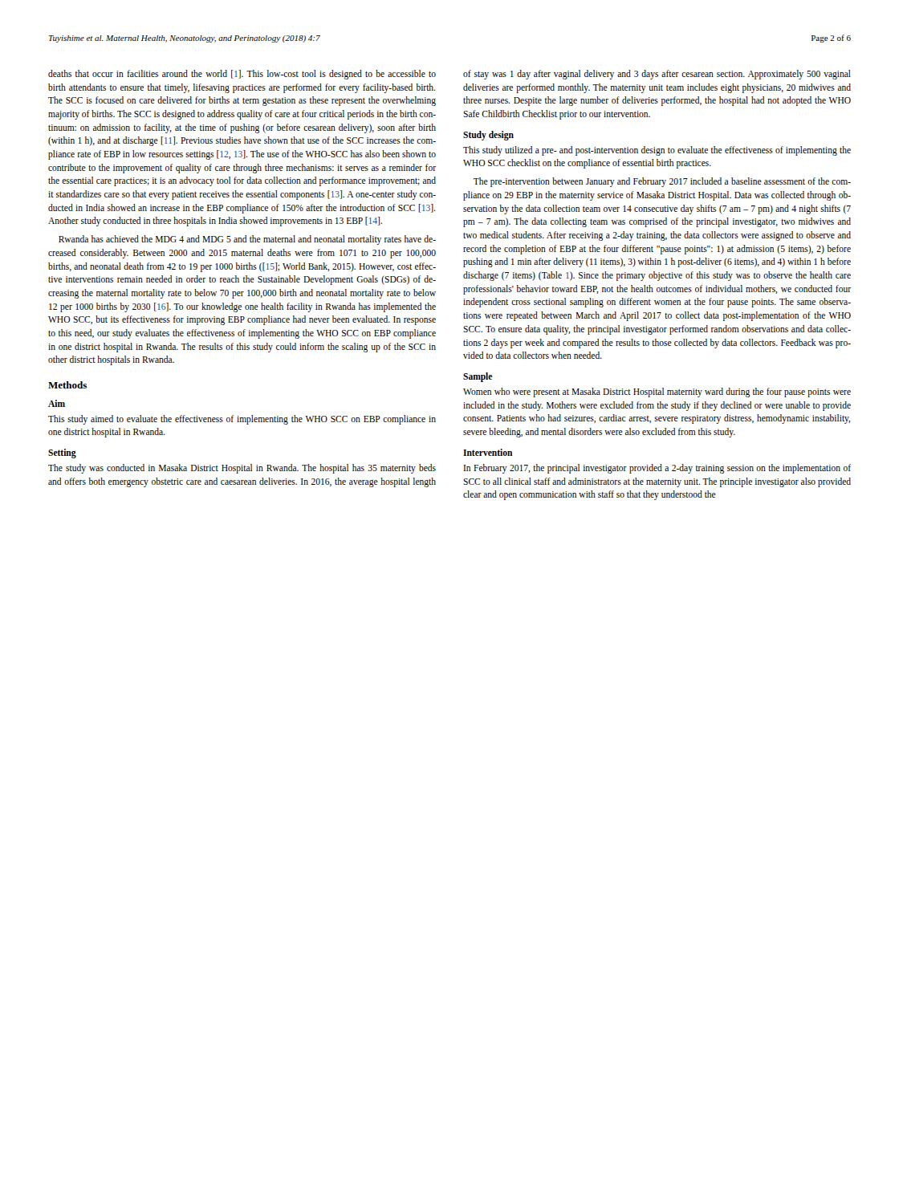Tuyishime et al. Maternal Health, Neonatology, and Perinatology (2018) 4:7
Page 2 of 6
deaths that occur in facilities around the world [1]. This low-cost tool is designed to be accessible to birth attendants to ensure that timely, lifesaving practices are performed for every facility-based birth. The SCC is focused on care delivered for births at term gestation as these represent the overwhelming majority of births. The SCC is designed to address quality of care at four critical periods in the birth continuum: on admission to facility, at the time of pushing (or before cesarean delivery), soon after birth (within 1 h), and at discharge [11]. Previous studies have shown that use of the SCC increases the compliance rate of EBP in low resources settings [12, 13]. The use of the WHO-SCC has also been shown to contribute to the improvement of quality of care through three mechanisms: it serves as a reminder for the essential care practices; it is an advocacy tool for data collection and performance improvement; and it standardizes care so that every patient receives the essential components [13]. A one-center study conducted in India showed an increase in the EBP compliance of 150% after the introduction of SCC [13]. Another study conducted in three hospitals in India showed improvements in 13 EBP [14].
Rwanda has achieved the MDG 4 and MDG 5 and the maternal and neonatal mortality rates have decreased considerably. Between 2000 and 2015 maternal deaths were from 1071 to 210 per 100,000 births, and neonatal death from 42 to 19 per 1000 births ([15]; World Bank, 2015). However, cost effective interventions remain needed in order to reach the Sustainable Development Goals (SDGs) of decreasing the maternal mortality rate to below 70 per 100,000 birth and neonatal mortality rate to below 12 per 1000 births by 2030 [16]. To our knowledge one health facility in Rwanda has implemented the WHO SCC, but its effectiveness for improving EBP compliance had never been evaluated. In response to this need, our study evaluates the effectiveness of implementing the WHO SCC on EBP compliance in one district hospital in Rwanda. The results of this study could inform the scaling up of the SCC in other district hospitals in Rwanda.
Methods
Aim
This study aimed to evaluate the effectiveness of implementing the WHO SCC on EBP compliance in one district hospital in Rwanda.
Setting
The study was conducted in Masaka District Hospital in Rwanda. The hospital has 35 maternity beds and offers both emergency obstetric care and caesarean deliveries. In 2016, the average hospital length of stay was 1 day after vaginal delivery and 3 days after cesarean section. Approximately 500 vaginal deliveries are performed monthly. The maternity unit team includes eight physicians, 20 midwives and three nurses. Despite the large number of deliveries performed, the hospital had not adopted the WHO Safe Childbirth Checklist prior to our intervention.
Study design
This study utilized a pre- and post-intervention design to evaluate the effectiveness of implementing the WHO SCC checklist on the compliance of essential birth practices.
The pre-intervention between January and February 2017 included a baseline assessment of the compliance on 29 EBP in the maternity service of Masaka District Hospital. Data was collected through observation by the data collection team over 14 consecutive day shifts (7 am – 7 pm) and 4 night shifts (7 pm – 7 am). The data collecting team was comprised of the principal investigator, two midwives and two medical students. After receiving a 2-day training, the data collectors were assigned to observe and record the completion of EBP at the four different "pause points": 1) at admission (5 items), 2) before pushing and 1 min after delivery (11 items), 3) within 1 h post-deliver (6 items), and 4) within 1 h before discharge (7 items) (Table 1). Since the primary objective of this study was to observe the health care professionals' behavior toward EBP, not the health outcomes of individual mothers, we conducted four independent cross sectional sampling on different women at the four pause points. The same observations were repeated between March and April 2017 to collect data post-implementation of the WHO SCC. To ensure data quality, the principal investigator performed random observations and data collections 2 days per week and compared the results to those collected by data collectors. Feedback was provided to data collectors when needed.
Sample
Women who were present at Masaka District Hospital maternity ward during the four pause points were included in the study. Mothers were excluded from the study if they declined or were unable to provide consent. Patients who had seizures, cardiac arrest, severe respiratory distress, hemodynamic instability, severe bleeding, and mental disorders were also excluded from this study.
Intervention
In February 2017, the principal investigator provided a 2-day training session on the implementation of SCC to all clinical staff and administrators at the maternity unit. The principle investigator also provided clear and open communication with staff so that they understood the